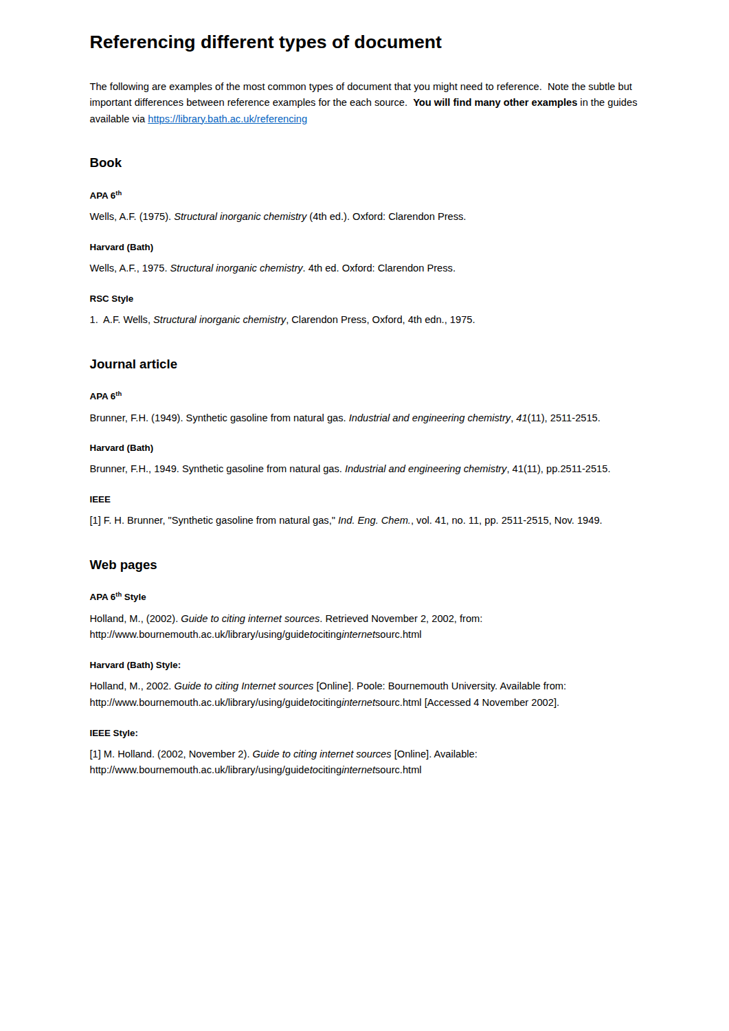Referencing different types of document
The following are examples of the most common types of document that you might need to reference. Note the subtle but important differences between reference examples for the each source. You will find many other examples in the guides available via https://library.bath.ac.uk/referencing
Book
APA 6th
Wells, A.F. (1975). Structural inorganic chemistry (4th ed.). Oxford: Clarendon Press.
Harvard (Bath)
Wells, A.F., 1975. Structural inorganic chemistry. 4th ed. Oxford: Clarendon Press.
RSC Style
1. A.F. Wells, Structural inorganic chemistry, Clarendon Press, Oxford, 4th edn., 1975.
Journal article
APA 6th
Brunner, F.H. (1949). Synthetic gasoline from natural gas. Industrial and engineering chemistry, 41(11), 2511-2515.
Harvard (Bath)
Brunner, F.H., 1949. Synthetic gasoline from natural gas. Industrial and engineering chemistry, 41(11), pp.2511-2515.
IEEE
[1] F. H. Brunner, "Synthetic gasoline from natural gas," Ind. Eng. Chem., vol. 41, no. 11, pp. 2511-2515, Nov. 1949.
Web pages
APA 6th Style
Holland, M., (2002). Guide to citing internet sources. Retrieved November 2, 2002, from: http://www.bournemouth.ac.uk/library/using/guidetocitinginternetsourc.html
Harvard (Bath) Style:
Holland, M., 2002. Guide to citing Internet sources [Online]. Poole: Bournemouth University. Available from: http://www.bournemouth.ac.uk/library/using/guidetocitinginternetsourc.html [Accessed 4 November 2002].
IEEE Style:
[1] M. Holland. (2002, November 2). Guide to citing internet sources [Online]. Available: http://www.bournemouth.ac.uk/library/using/guidetocitinginternetsourc.html